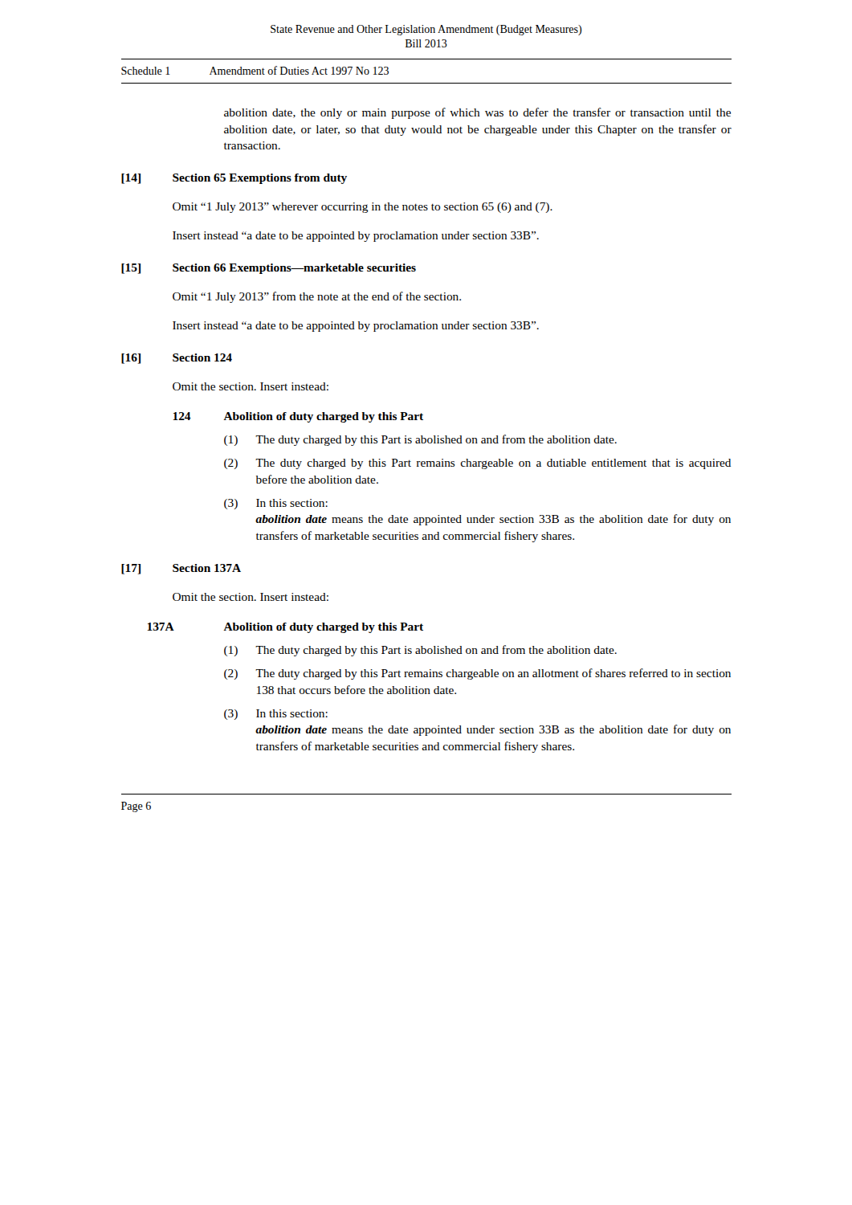State Revenue and Other Legislation Amendment (Budget Measures) Bill 2013
Schedule 1
Amendment of Duties Act 1997 No 123
abolition date, the only or main purpose of which was to defer the transfer or transaction until the abolition date, or later, so that duty would not be chargeable under this Chapter on the transfer or transaction.
[14]
Section 65 Exemptions from duty
Omit “1 July 2013” wherever occurring in the notes to section 65 (6) and (7).
Insert instead “a date to be appointed by proclamation under section 33B”.
[15]
Section 66 Exemptions—marketable securities
Omit “1 July 2013” from the note at the end of the section.
Insert instead “a date to be appointed by proclamation under section 33B”.
[16]
Section 124
Omit the section. Insert instead:
124
Abolition of duty charged by this Part
(1)
The duty charged by this Part is abolished on and from the abolition date.
(2)
The duty charged by this Part remains chargeable on a dutiable entitlement that is acquired before the abolition date.
(3)
In this section:
abolition date means the date appointed under section 33B as the abolition date for duty on transfers of marketable securities and commercial fishery shares.
[17]
Section 137A
Omit the section. Insert instead:
137A
Abolition of duty charged by this Part
(1)
The duty charged by this Part is abolished on and from the abolition date.
(2)
The duty charged by this Part remains chargeable on an allotment of shares referred to in section 138 that occurs before the abolition date.
(3)
In this section:
abolition date means the date appointed under section 33B as the abolition date for duty on transfers of marketable securities and commercial fishery shares.
Page 6